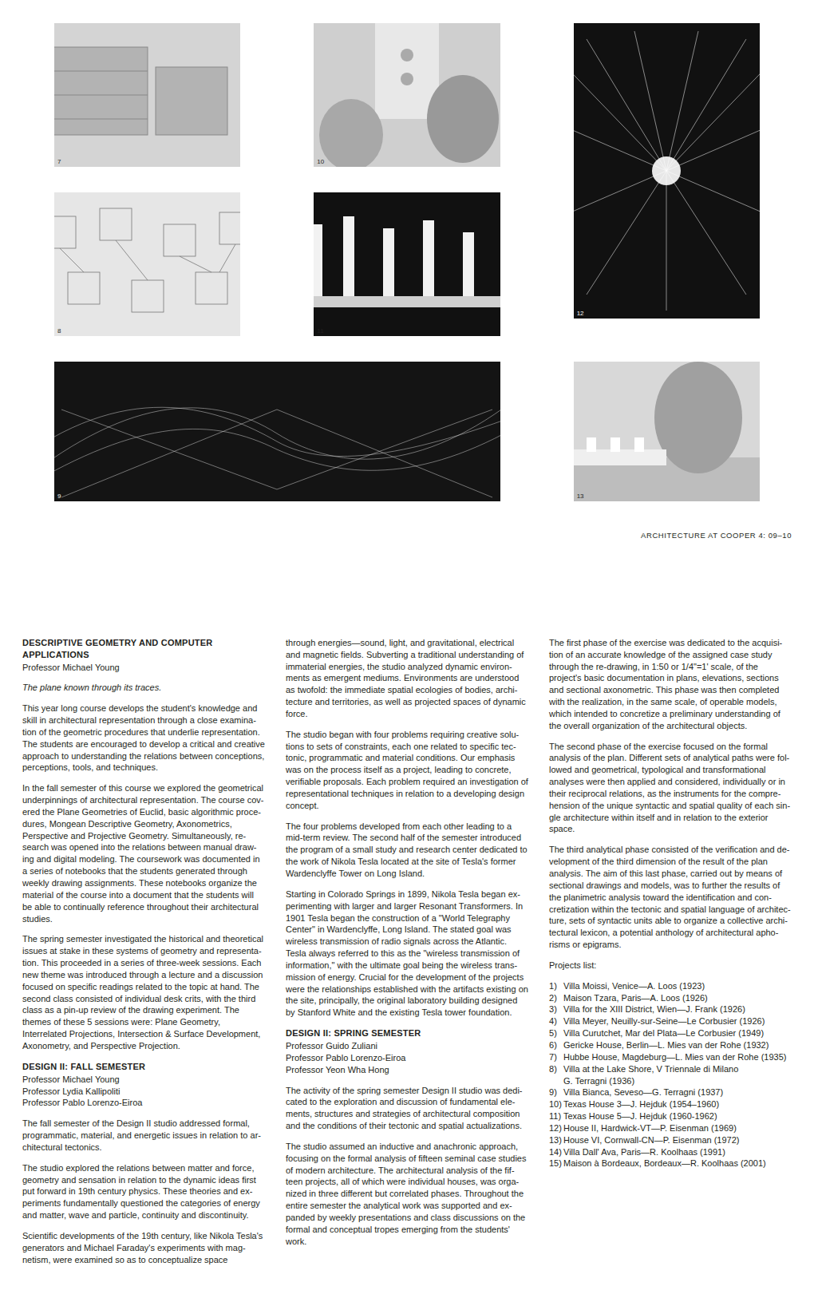7
10
12
8
11
9
13
Architecture at Cooper 4: 09–10
Descriptive Geometry and Computer Applications
Professor Michael Young
The plane known through its traces.
This year long course develops the student's knowledge and skill in architectural representation through a close examination of the geometric procedures that underlie representation. The students are encouraged to develop a critical and creative approach to understanding the relations between conceptions, perceptions, tools, and techniques.
In the fall semester of this course we explored the geometrical underpinnings of architectural representation. The course covered the Plane Geometries of Euclid, basic algorithmic procedures, Mongean Descriptive Geometry, Axonometrics, Perspective and Projective Geometry. Simultaneously, research was opened into the relations between manual drawing and digital modeling. The coursework was documented in a series of notebooks that the students generated through weekly drawing assignments. These notebooks organize the material of the course into a document that the students will be able to continually reference throughout their architectural studies.
The spring semester investigated the historical and theoretical issues at stake in these systems of geometry and representation. This proceeded in a series of three-week sessions. Each new theme was introduced through a lecture and a discussion focused on specific readings related to the topic at hand. The second class consisted of individual desk crits, with the third class as a pin-up review of the drawing experiment. The themes of these 5 sessions were: Plane Geometry, Interrelated Projections, Intersection & Surface Development, Axonometry, and Perspective Projection.
Design II: Fall Semester
Professor Michael Young Professor Lydia Kallipoliti Professor Pablo Lorenzo-Eiroa
The fall semester of the Design II studio addressed formal, programmatic, material, and energetic issues in relation to architectural tectonics.
The studio explored the relations between matter and force, geometry and sensation in relation to the dynamic ideas first put forward in 19th century physics. These theories and experiments fundamentally questioned the categories of energy and matter, wave and particle, continuity and discontinuity.
Scientific developments of the 19th century, like Nikola Tesla's generators and Michael Faraday's experiments with magnetism, were examined so as to conceptualize space
through energies—sound, light, and gravitational, electrical and magnetic fields. Subverting a traditional understanding of immaterial energies, the studio analyzed dynamic environments as emergent mediums. Environments are understood as twofold: the immediate spatial ecologies of bodies, architecture and territories, as well as projected spaces of dynamic force.
The studio began with four problems requiring creative solutions to sets of constraints, each one related to specific tectonic, programmatic and material conditions. Our emphasis was on the process itself as a project, leading to concrete, verifiable proposals. Each problem required an investigation of representational techniques in relation to a developing design concept.
The four problems developed from each other leading to a mid-term review. The second half of the semester introduced the program of a small study and research center dedicated to the work of Nikola Tesla located at the site of Tesla's former Wardenclyffe Tower on Long Island.
Starting in Colorado Springs in 1899, Nikola Tesla began experimenting with larger and larger Resonant Transformers. In 1901 Tesla began the construction of a "World Telegraphy Center" in Wardenclyffe, Long Island. The stated goal was wireless transmission of radio signals across the Atlantic. Tesla always referred to this as the "wireless transmission of information," with the ultimate goal being the wireless transmission of energy. Crucial for the development of the projects were the relationships established with the artifacts existing on the site, principally, the original laboratory building designed by Stanford White and the existing Tesla tower foundation.
Design II: Spring Semester
Professor Guido Zuliani Professor Pablo Lorenzo-Eiroa Professor Yeon Wha Hong
The activity of the spring semester Design II studio was dedicated to the exploration and discussion of fundamental elements, structures and strategies of architectural composition and the conditions of their tectonic and spatial actualizations.
The studio assumed an inductive and anachronic approach, focusing on the formal analysis of fifteen seminal case studies of modern architecture. The architectural analysis of the fifteen projects, all of which were individual houses, was organized in three different but correlated phases. Throughout the entire semester the analytical work was supported and expanded by weekly presentations and class discussions on the formal and conceptual tropes emerging from the students' work.
The first phase of the exercise was dedicated to the acquisition of an accurate knowledge of the assigned case study through the re-drawing, in 1:50 or 1/4"=1' scale, of the project's basic documentation in plans, elevations, sections and sectional axonometric. This phase was then completed with the realization, in the same scale, of operable models, which intended to concretize a preliminary understanding of the overall organization of the architectural objects.
The second phase of the exercise focused on the formal analysis of the plan. Different sets of analytical paths were followed and geometrical, typological and transformational analyses were then applied and considered, individually or in their reciprocal relations, as the instruments for the comprehension of the unique syntactic and spatial quality of each single architecture within itself and in relation to the exterior space.
The third analytical phase consisted of the verification and development of the third dimension of the result of the plan analysis. The aim of this last phase, carried out by means of sectional drawings and models, was to further the results of the planimetric analysis toward the identification and concretization within the tectonic and spatial language of architecture, sets of syntactic units able to organize a collective architectural lexicon, a potential anthology of architectural aphorisms or epigrams.
Projects list:
Villa Moissi, Venice—A. Loos (1923)
Maison Tzara, Paris—A. Loos (1926)
Villa for the XIII District, Wien—J. Frank (1926)
Villa Meyer, Neuilly-sur-Seine—Le Corbusier (1926)
Villa Curutchet, Mar del Plata—Le Corbusier (1949)
Gericke House, Berlin—L. Mies van der Rohe (1932)
Hubbe House, Magdeburg—L. Mies van der Rohe (1935)
Villa at the Lake Shore, V Triennale di Milano
G. Terragni (1936)
Villa Bianca, Seveso—G. Terragni (1937)
Texas House 3—J. Hejduk (1954–1960)
Texas House 5—J. Hejduk (1960-1962)
House II, Hardwick-VT—P. Eisenman (1969)
House VI, Cornwall-CN—P. Eisenman (1972)
Villa Dall' Ava, Paris—R. Koolhaas (1991)
Maison à Bordeaux, Bordeaux—R. Koolhaas (2001)